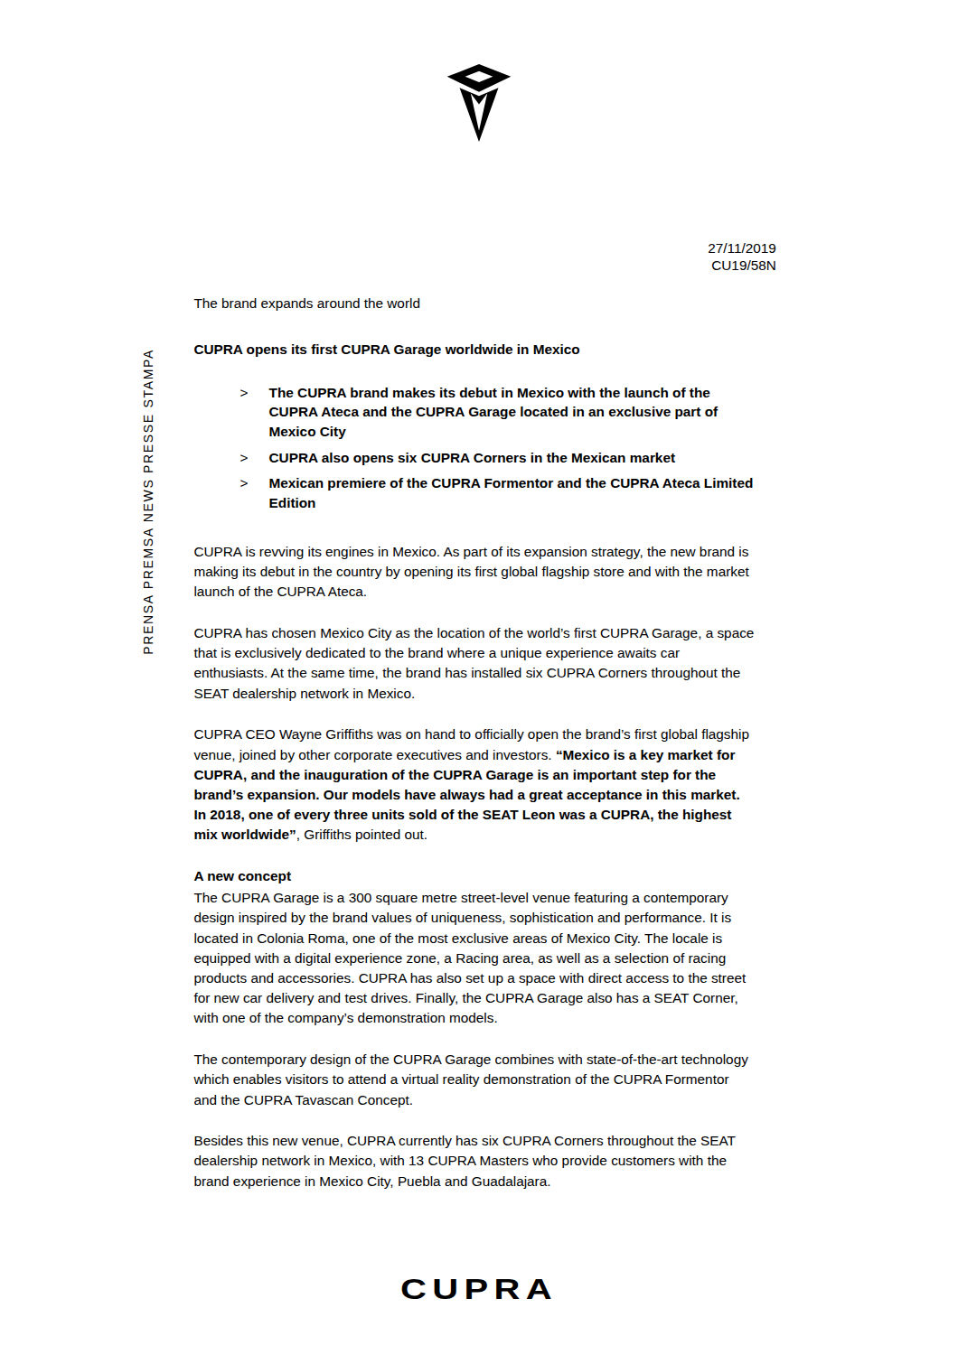PRENSA PREMSA NEWS PRESSE STAMPA
27/11/2019
CU19/58N
The brand expands around the world
CUPRA opens its first CUPRA Garage worldwide in Mexico
The CUPRA brand makes its debut in Mexico with the launch of the CUPRA Ateca and the CUPRA Garage located in an exclusive part of Mexico City
CUPRA also opens six CUPRA Corners in the Mexican market
Mexican premiere of the CUPRA Formentor and the CUPRA Ateca Limited Edition
CUPRA is revving its engines in Mexico. As part of its expansion strategy, the new brand is making its debut in the country by opening its first global flagship store and with the market launch of the CUPRA Ateca.
CUPRA has chosen Mexico City as the location of the world’s first CUPRA Garage, a space that is exclusively dedicated to the brand where a unique experience awaits car enthusiasts. At the same time, the brand has installed six CUPRA Corners throughout the SEAT dealership network in Mexico.
CUPRA CEO Wayne Griffiths was on hand to officially open the brand’s first global flagship venue, joined by other corporate executives and investors. “Mexico is a key market for CUPRA, and the inauguration of the CUPRA Garage is an important step for the brand’s expansion. Our models have always had a great acceptance in this market. In 2018, one of every three units sold of the SEAT Leon was a CUPRA, the highest mix worldwide”, Griffiths pointed out.
A new concept
The CUPRA Garage is a 300 square metre street-level venue featuring a contemporary design inspired by the brand values of uniqueness, sophistication and performance. It is located in Colonia Roma, one of the most exclusive areas of Mexico City. The locale is equipped with a digital experience zone, a Racing area, as well as a selection of racing products and accessories. CUPRA has also set up a space with direct access to the street for new car delivery and test drives. Finally, the CUPRA Garage also has a SEAT Corner, with one of the company’s demonstration models.
The contemporary design of the CUPRA Garage combines with state-of-the-art technology which enables visitors to attend a virtual reality demonstration of the CUPRA Formentor and the CUPRA Tavascan Concept.
Besides this new venue, CUPRA currently has six CUPRA Corners throughout the SEAT dealership network in Mexico, with 13 CUPRA Masters who provide customers with the brand experience in Mexico City, Puebla and Guadalajara.
CUPRA